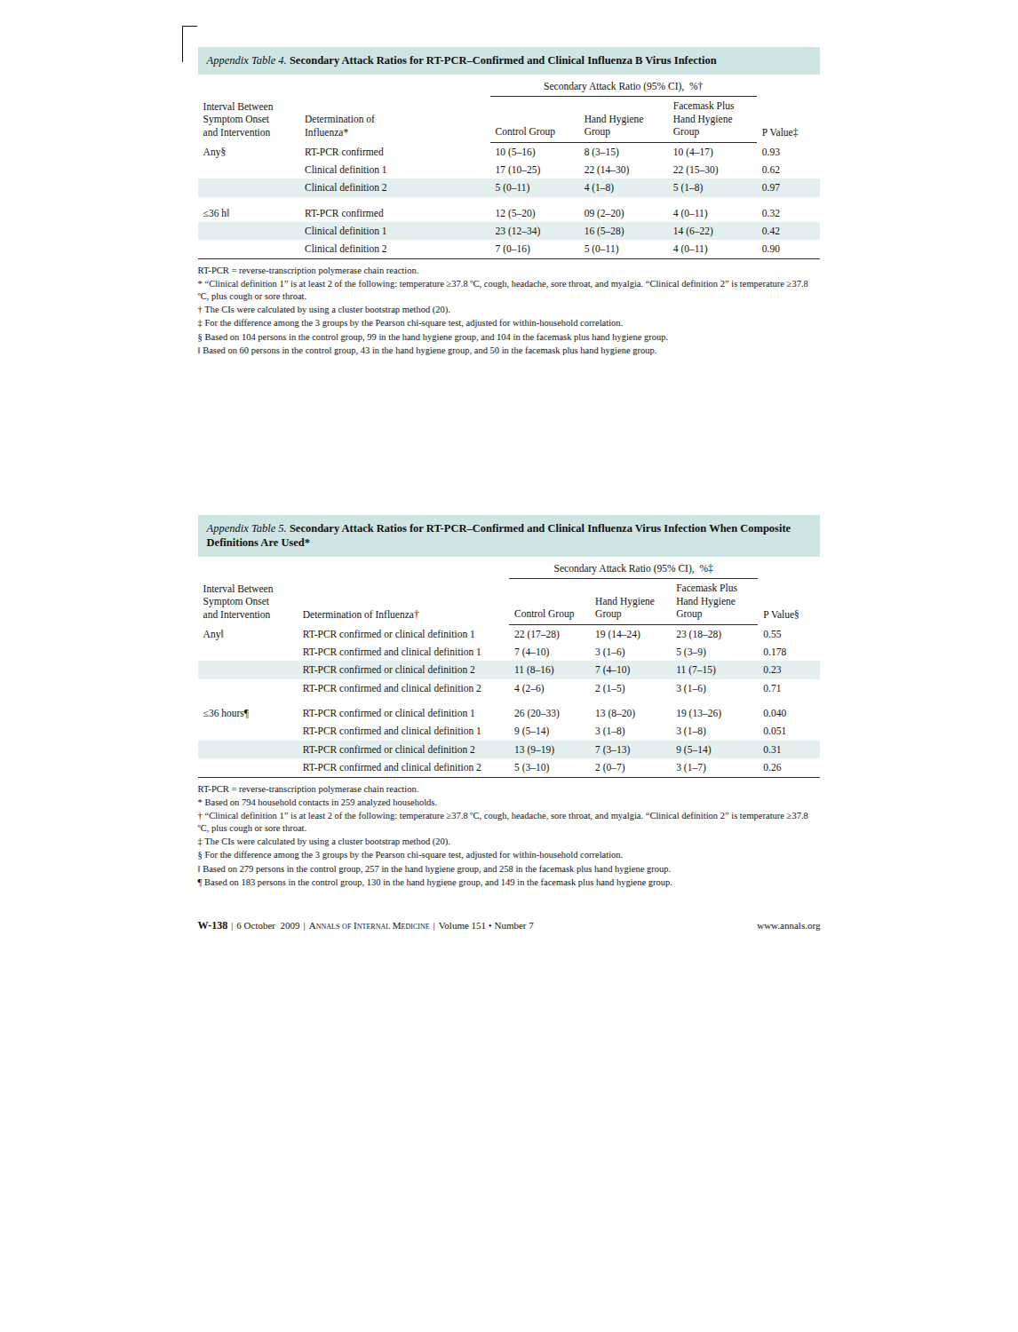Appendix Table 4. Secondary Attack Ratios for RT-PCR–Confirmed and Clinical Influenza B Virus Infection
| Interval Between Symptom Onset and Intervention | Determination of Influenza* | Secondary Attack Ratio (95% CI), %† | P Value‡ |
| --- | --- | --- | --- |
| Control Group | Hand Hygiene Group | Facemask Plus Hand Hygiene Group |
| Any§ | RT-PCR confirmed | 10 (5–16) | 8 (3–15) | 10 (4–17) | 0.93 |
| | Clinical definition 1 | 17 (10–25) | 22 (14–30) | 22 (15–30) | 0.62 |
| | Clinical definition 2 | 5 (0–11) | 4 (1–8) | 5 (1–8) | 0.97 |
| ≤36 h‖ | RT-PCR confirmed | 12 (5–20) | 09 (2–20) | 4 (0–11) | 0.32 |
| | Clinical definition 1 | 23 (12–34) | 16 (5–28) | 14 (6–22) | 0.42 |
| | Clinical definition 2 | 7 (0–16) | 5 (0–11) | 4 (0–11) | 0.90 |
RT-PCR = reverse-transcription polymerase chain reaction.
* “Clinical definition 1” is at least 2 of the following: temperature ≥37.8 ºC, cough, headache, sore throat, and myalgia. “Clinical definition 2” is temperature ≥37.8 ºC, plus cough or sore throat.
† The CIs were calculated by using a cluster bootstrap method (20).
‡ For the difference among the 3 groups by the Pearson chi-square test, adjusted for within-household correlation.
§ Based on 104 persons in the control group, 99 in the hand hygiene group, and 104 in the facemask plus hand hygiene group.
‖ Based on 60 persons in the control group, 43 in the hand hygiene group, and 50 in the facemask plus hand hygiene group.
Appendix Table 5. Secondary Attack Ratios for RT-PCR–Confirmed and Clinical Influenza Virus Infection When Composite Definitions Are Used*
| Interval Between Symptom Onset and Intervention | Determination of Influenza† | Secondary Attack Ratio (95% CI), %‡ | P Value§ |
| --- | --- | --- | --- |
| Control Group | Hand Hygiene Group | Facemask Plus Hand Hygiene Group |
| Any‖ | RT-PCR confirmed or clinical definition 1 | 22 (17–28) | 19 (14–24) | 23 (18–28) | 0.55 |
| | RT-PCR confirmed and clinical definition 1 | 7 (4–10) | 3 (1–6) | 5 (3–9) | 0.178 |
| | RT-PCR confirmed or clinical definition 2 | 11 (8–16) | 7 (4–10) | 11 (7–15) | 0.23 |
| | RT-PCR confirmed and clinical definition 2 | 4 (2–6) | 2 (1–5) | 3 (1–6) | 0.71 |
| ≤36 hours¶ | RT-PCR confirmed or clinical definition 1 | 26 (20–33) | 13 (8–20) | 19 (13–26) | 0.040 |
| | RT-PCR confirmed and clinical definition 1 | 9 (5–14) | 3 (1–8) | 3 (1–8) | 0.051 |
| | RT-PCR confirmed or clinical definition 2 | 13 (9–19) | 7 (3–13) | 9 (5–14) | 0.31 |
| | RT-PCR confirmed and clinical definition 2 | 5 (3–10) | 2 (0–7) | 3 (1–7) | 0.26 |
RT-PCR = reverse-transcription polymerase chain reaction.
* Based on 794 household contacts in 259 analyzed households.
† “Clinical definition 1” is at least 2 of the following: temperature ≥37.8 ºC, cough, headache, sore throat, and myalgia. “Clinical definition 2” is temperature ≥37.8 ºC, plus cough or sore throat.
‡ The CIs were calculated by using a cluster bootstrap method (20).
§ For the difference among the 3 groups by the Pearson chi-square test, adjusted for within-household correlation.
‖ Based on 279 persons in the control group, 257 in the hand hygiene group, and 258 in the facemask plus hand hygiene group.
¶ Based on 183 persons in the control group, 130 in the hand hygiene group, and 149 in the facemask plus hand hygiene group.
W-138|6 October 2009|Annals of Internal Medicine|Volume 151 • Number 7
www.annals.org